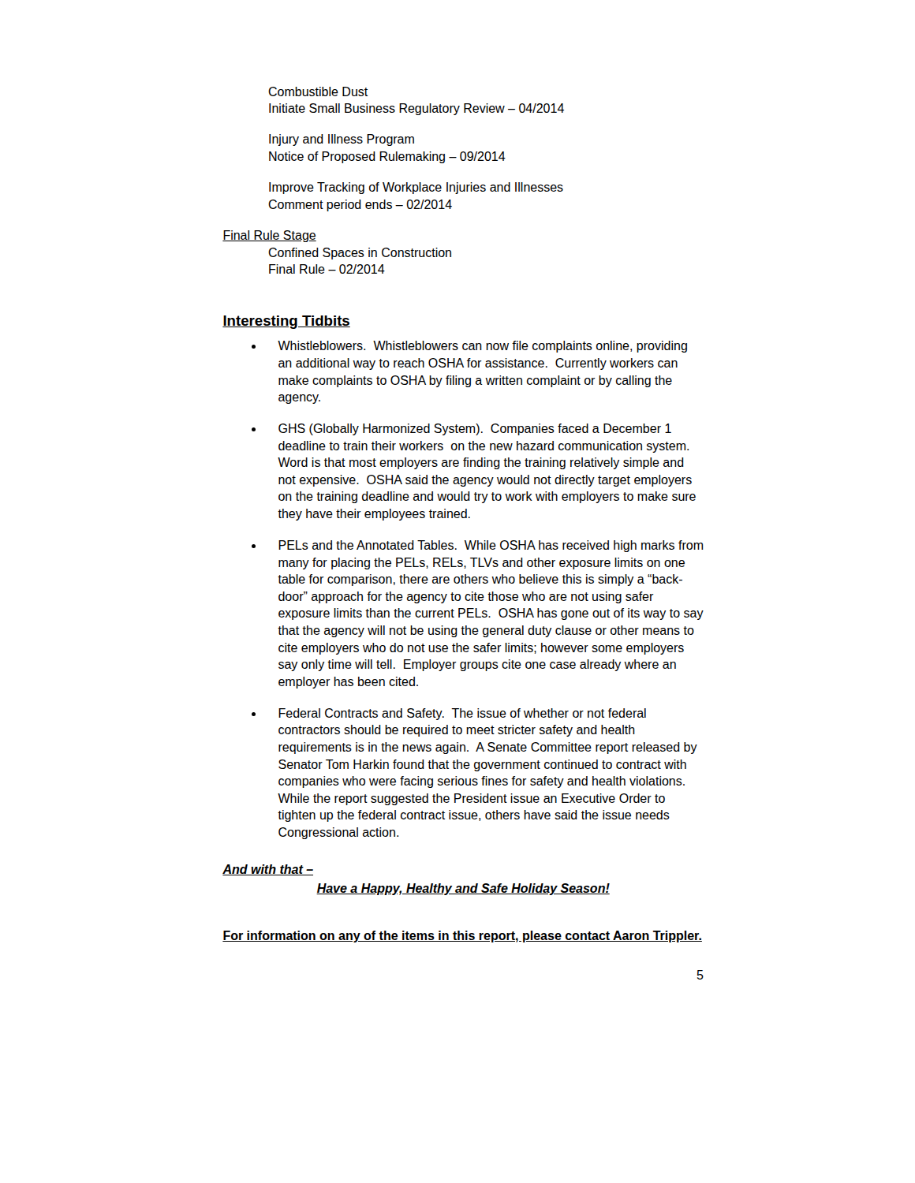Combustible Dust
Initiate Small Business Regulatory Review – 04/2014
Injury and Illness Program
Notice of Proposed Rulemaking – 09/2014
Improve Tracking of Workplace Injuries and Illnesses
Comment period ends – 02/2014
Final Rule Stage
Confined Spaces in Construction
Final Rule – 02/2014
Interesting Tidbits
Whistleblowers. Whistleblowers can now file complaints online, providing an additional way to reach OSHA for assistance. Currently workers can make complaints to OSHA by filing a written complaint or by calling the agency.
GHS (Globally Harmonized System). Companies faced a December 1 deadline to train their workers on the new hazard communication system. Word is that most employers are finding the training relatively simple and not expensive. OSHA said the agency would not directly target employers on the training deadline and would try to work with employers to make sure they have their employees trained.
PELs and the Annotated Tables. While OSHA has received high marks from many for placing the PELs, RELs, TLVs and other exposure limits on one table for comparison, there are others who believe this is simply a “back-door” approach for the agency to cite those who are not using safer exposure limits than the current PELs. OSHA has gone out of its way to say that the agency will not be using the general duty clause or other means to cite employers who do not use the safer limits; however some employers say only time will tell. Employer groups cite one case already where an employer has been cited.
Federal Contracts and Safety. The issue of whether or not federal contractors should be required to meet stricter safety and health requirements is in the news again. A Senate Committee report released by Senator Tom Harkin found that the government continued to contract with companies who were facing serious fines for safety and health violations. While the report suggested the President issue an Executive Order to tighten up the federal contract issue, others have said the issue needs Congressional action.
And with that –
Have a Happy, Healthy and Safe Holiday Season!
For information on any of the items in this report, please contact Aaron Trippler.
5